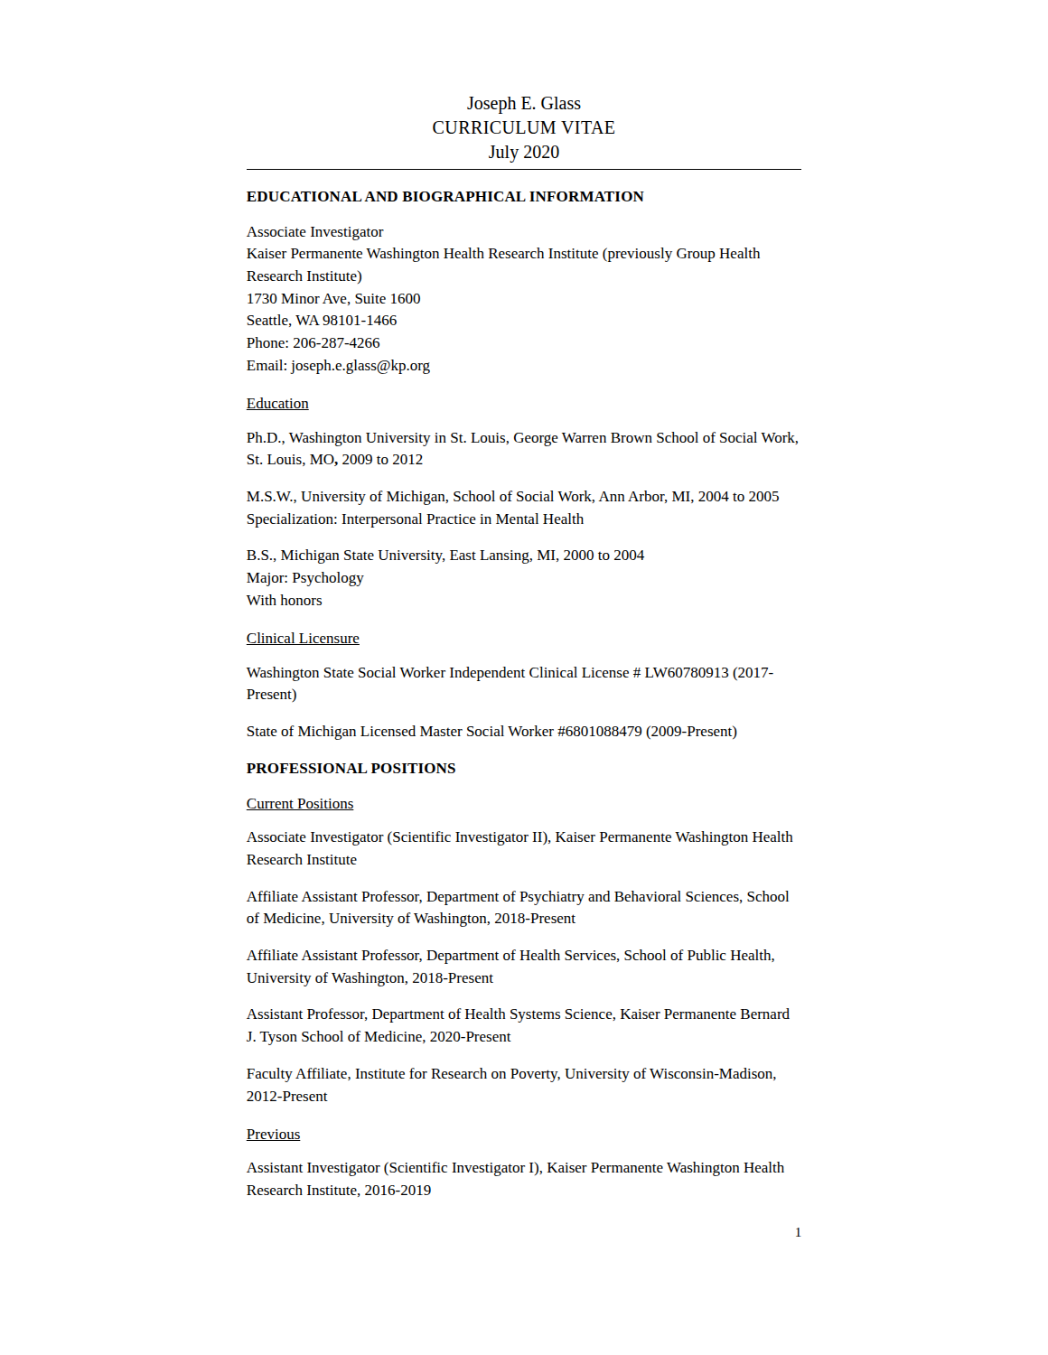Joseph E. Glass
CURRICULUM VITAE
July 2020
Educational and Biographical Information
Associate Investigator
Kaiser Permanente Washington Health Research Institute (previously Group Health Research Institute)
1730 Minor Ave, Suite 1600
Seattle, WA 98101-1466
Phone: 206-287-4266
Email: joseph.e.glass@kp.org
Education
Ph.D., Washington University in St. Louis, George Warren Brown School of Social Work, St. Louis, MO, 2009 to 2012
M.S.W., University of Michigan, School of Social Work, Ann Arbor, MI, 2004 to 2005
Specialization: Interpersonal Practice in Mental Health
B.S., Michigan State University, East Lansing, MI, 2000 to 2004
Major: Psychology
With honors
Clinical Licensure
Washington State Social Worker Independent Clinical License # LW60780913 (2017-Present)
State of Michigan Licensed Master Social Worker #6801088479 (2009-Present)
Professional Positions
Current Positions
Associate Investigator (Scientific Investigator II), Kaiser Permanente Washington Health Research Institute
Affiliate Assistant Professor, Department of Psychiatry and Behavioral Sciences, School of Medicine, University of Washington, 2018-Present
Affiliate Assistant Professor, Department of Health Services, School of Public Health, University of Washington, 2018-Present
Assistant Professor, Department of Health Systems Science, Kaiser Permanente Bernard J. Tyson School of Medicine, 2020-Present
Faculty Affiliate, Institute for Research on Poverty, University of Wisconsin-Madison, 2012-Present
Previous
Assistant Investigator (Scientific Investigator I), Kaiser Permanente Washington Health Research Institute, 2016-2019
1